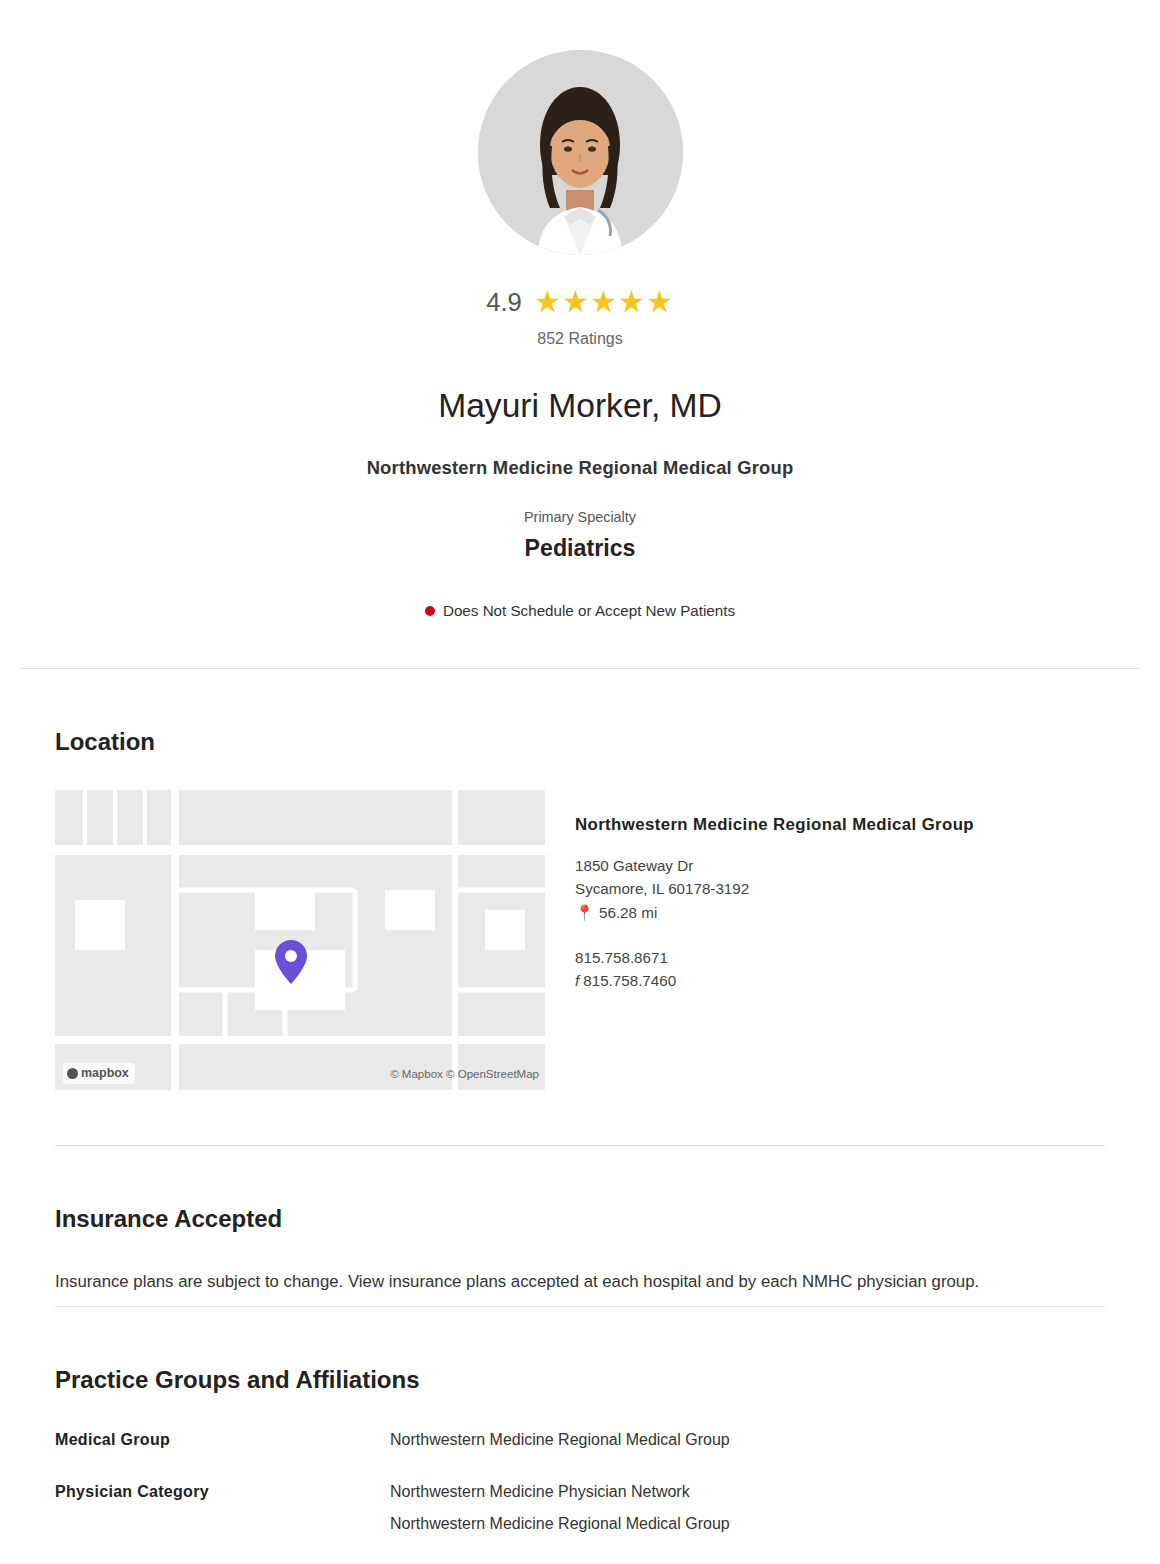4.9 ★★★★★
852 Ratings
Mayuri Morker, MD
Northwestern Medicine Regional Medical Group
Primary Specialty
Pediatrics
Does Not Schedule or Accept New Patients
Location
mapbox
© Mapbox © OpenStreetMap
Northwestern Medicine Regional Medical Group
1850 Gateway Dr
Sycamore, IL 60178-3192
📍56.28 mi
815.758.8671
f815.758.7460
Insurance Accepted
Insurance plans are subject to change. View insurance plans accepted at each hospital and by each NMHC physician group.
Practice Groups and Affiliations
| Medical Group | Northwestern Medicine Regional Medical Group |
| Physician Category | Northwestern Medicine Physician Network Northwestern Medicine Regional Medical Group |